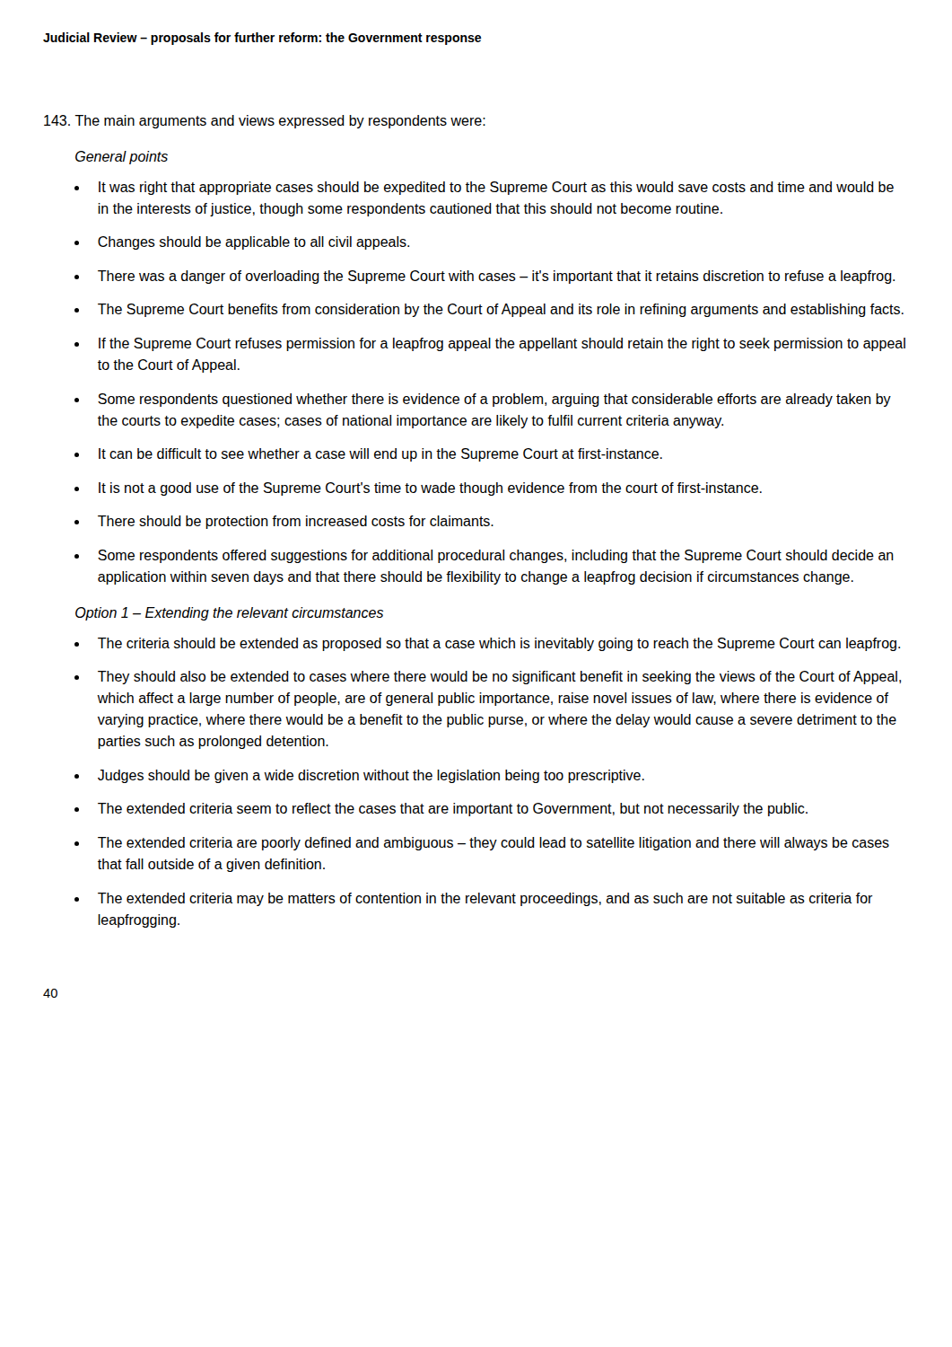Judicial Review – proposals for further reform: the Government response
143. The main arguments and views expressed by respondents were:
General points
It was right that appropriate cases should be expedited to the Supreme Court as this would save costs and time and would be in the interests of justice, though some respondents cautioned that this should not become routine.
Changes should be applicable to all civil appeals.
There was a danger of overloading the Supreme Court with cases – it's important that it retains discretion to refuse a leapfrog.
The Supreme Court benefits from consideration by the Court of Appeal and its role in refining arguments and establishing facts.
If the Supreme Court refuses permission for a leapfrog appeal the appellant should retain the right to seek permission to appeal to the Court of Appeal.
Some respondents questioned whether there is evidence of a problem, arguing that considerable efforts are already taken by the courts to expedite cases; cases of national importance are likely to fulfil current criteria anyway.
It can be difficult to see whether a case will end up in the Supreme Court at first-instance.
It is not a good use of the Supreme Court's time to wade though evidence from the court of first-instance.
There should be protection from increased costs for claimants.
Some respondents offered suggestions for additional procedural changes, including that the Supreme Court should decide an application within seven days and that there should be flexibility to change a leapfrog decision if circumstances change.
Option 1 – Extending the relevant circumstances
The criteria should be extended as proposed so that a case which is inevitably going to reach the Supreme Court can leapfrog.
They should also be extended to cases where there would be no significant benefit in seeking the views of the Court of Appeal, which affect a large number of people, are of general public importance, raise novel issues of law, where there is evidence of varying practice, where there would be a benefit to the public purse, or where the delay would cause a severe detriment to the parties such as prolonged detention.
Judges should be given a wide discretion without the legislation being too prescriptive.
The extended criteria seem to reflect the cases that are important to Government, but not necessarily the public.
The extended criteria are poorly defined and ambiguous – they could lead to satellite litigation and there will always be cases that fall outside of a given definition.
The extended criteria may be matters of contention in the relevant proceedings, and as such are not suitable as criteria for leapfrogging.
40